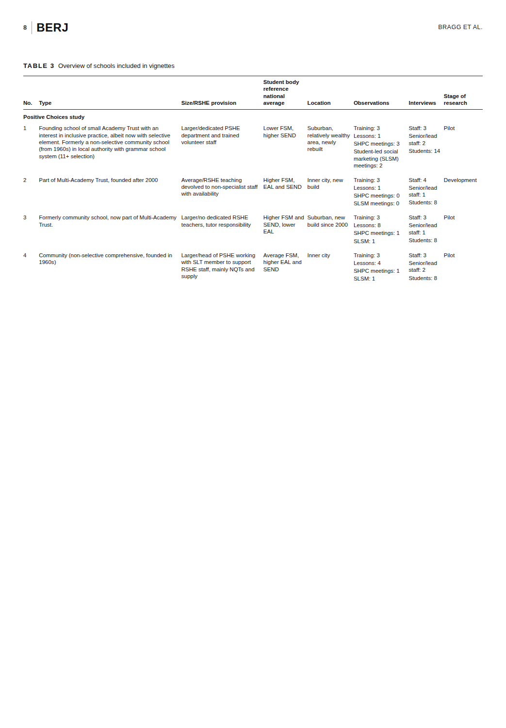8 BERJ
Bragg et al.
TABLE 3 Overview of schools included in vignettes
| No. | Type | Size/RSHE provision | Student body reference national average | Location | Observations | Interviews | Stage of research |
| --- | --- | --- | --- | --- | --- | --- | --- |
| Positive Choices study |
| 1 | Founding school of small Academy Trust with an interest in inclusive practice, albeit now with selective element. Formerly a non-selective community school (from 1960s) in local authority with grammar school system (11+ selection) | Larger/dedicated PSHE department and trained volunteer staff | Lower FSM, higher SEND | Suburban, relatively wealthy area, newly rebuilt | Training: 3 Lessons: 1 SHPC meetings: 3 Student-led social marketing (SLSM) meetings: 2 | Staff: 3 Senior/lead staff: 2 Students: 14 | Pilot |
| 2 | Part of Multi-Academy Trust, founded after 2000 | Average/RSHE teaching devolved to non-specialist staff with availability | Higher FSM, EAL and SEND | Inner city, new build | Training: 3 Lessons: 1 SHPC meetings: 0 SLSM meetings: 0 | Staff: 4 Senior/lead staff: 1 Students: 8 | Development |
| 3 | Formerly community school, now part of Multi-Academy Trust. | Larger/no dedicated RSHE teachers, tutor responsibility | Higher FSM and SEND, lower EAL | Suburban, new build since 2000 | Training: 3 Lessons: 8 SHPC meetings: 1 SLSM: 1 | Staff: 3 Senior/lead staff: 1 Students: 8 | Pilot |
| 4 | Community (non-selective comprehensive, founded in 1960s) | Larger/head of PSHE working with SLT member to support RSHE staff, mainly NQTs and supply | Average FSM, higher EAL and SEND | Inner city | Training: 3 Lessons: 4 SHPC meetings: 1 SLSM: 1 | Staff: 3 Senior/lead staff: 2 Students: 8 | Pilot |